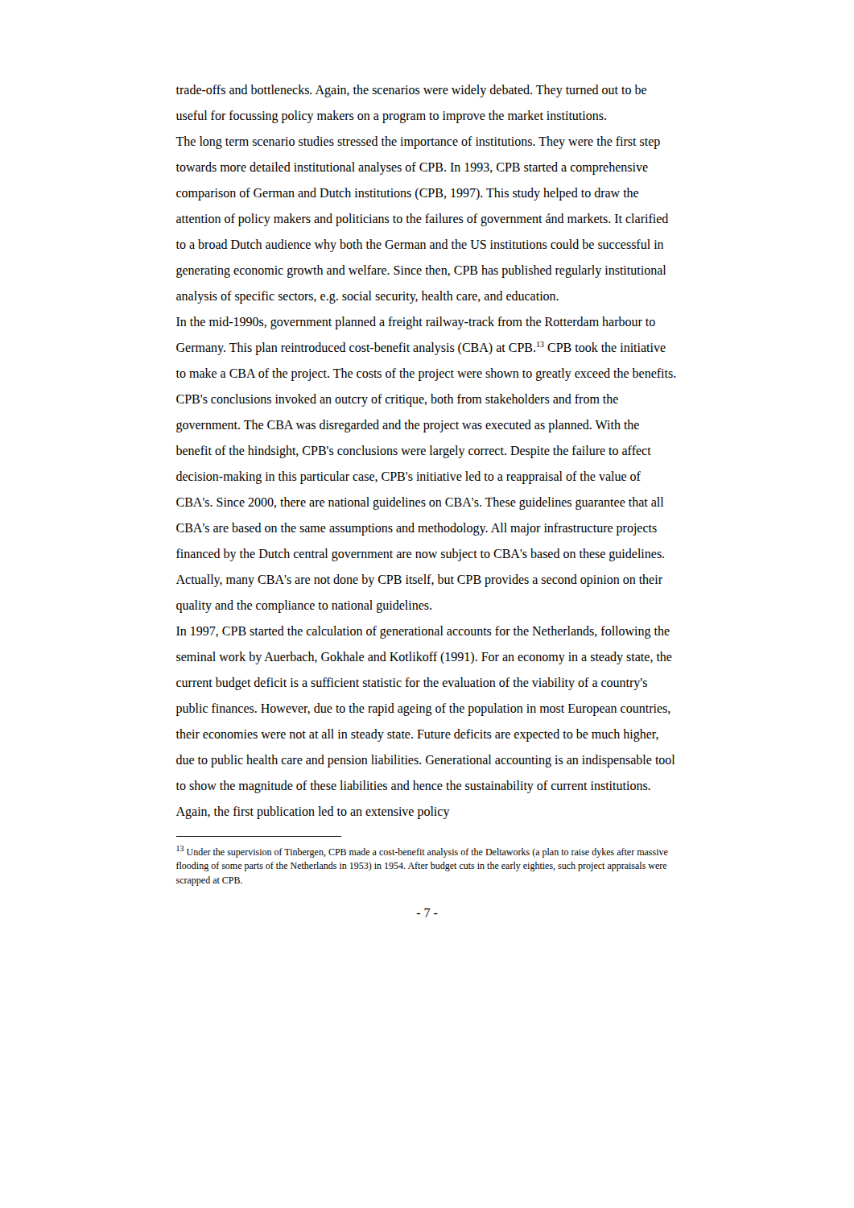trade-offs and bottlenecks. Again, the scenarios were widely debated. They turned out to be useful for focussing policy makers on a program to improve the market institutions.
The long term scenario studies stressed the importance of institutions. They were the first step towards more detailed institutional analyses of CPB. In 1993, CPB started a comprehensive comparison of German and Dutch institutions (CPB, 1997). This study helped to draw the attention of policy makers and politicians to the failures of government ánd markets. It clarified to a broad Dutch audience why both the German and the US institutions could be successful in generating economic growth and welfare. Since then, CPB has published regularly institutional analysis of specific sectors, e.g. social security, health care, and education.
In the mid-1990s, government planned a freight railway-track from the Rotterdam harbour to Germany. This plan reintroduced cost-benefit analysis (CBA) at CPB.13 CPB took the initiative to make a CBA of the project. The costs of the project were shown to greatly exceed the benefits. CPB's conclusions invoked an outcry of critique, both from stakeholders and from the government. The CBA was disregarded and the project was executed as planned. With the benefit of the hindsight, CPB's conclusions were largely correct. Despite the failure to affect decision-making in this particular case, CPB's initiative led to a reappraisal of the value of CBA's. Since 2000, there are national guidelines on CBA's. These guidelines guarantee that all CBA's are based on the same assumptions and methodology. All major infrastructure projects financed by the Dutch central government are now subject to CBA's based on these guidelines. Actually, many CBA's are not done by CPB itself, but CPB provides a second opinion on their quality and the compliance to national guidelines.
In 1997, CPB started the calculation of generational accounts for the Netherlands, following the seminal work by Auerbach, Gokhale and Kotlikoff (1991). For an economy in a steady state, the current budget deficit is a sufficient statistic for the evaluation of the viability of a country's public finances. However, due to the rapid ageing of the population in most European countries, their economies were not at all in steady state. Future deficits are expected to be much higher, due to public health care and pension liabilities. Generational accounting is an indispensable tool to show the magnitude of these liabilities and hence the sustainability of current institutions. Again, the first publication led to an extensive policy
13 Under the supervision of Tinbergen, CPB made a cost-benefit analysis of the Deltaworks (a plan to raise dykes after massive flooding of some parts of the Netherlands in 1953) in 1954. After budget cuts in the early eighties, such project appraisals were scrapped at CPB.
- 7 -